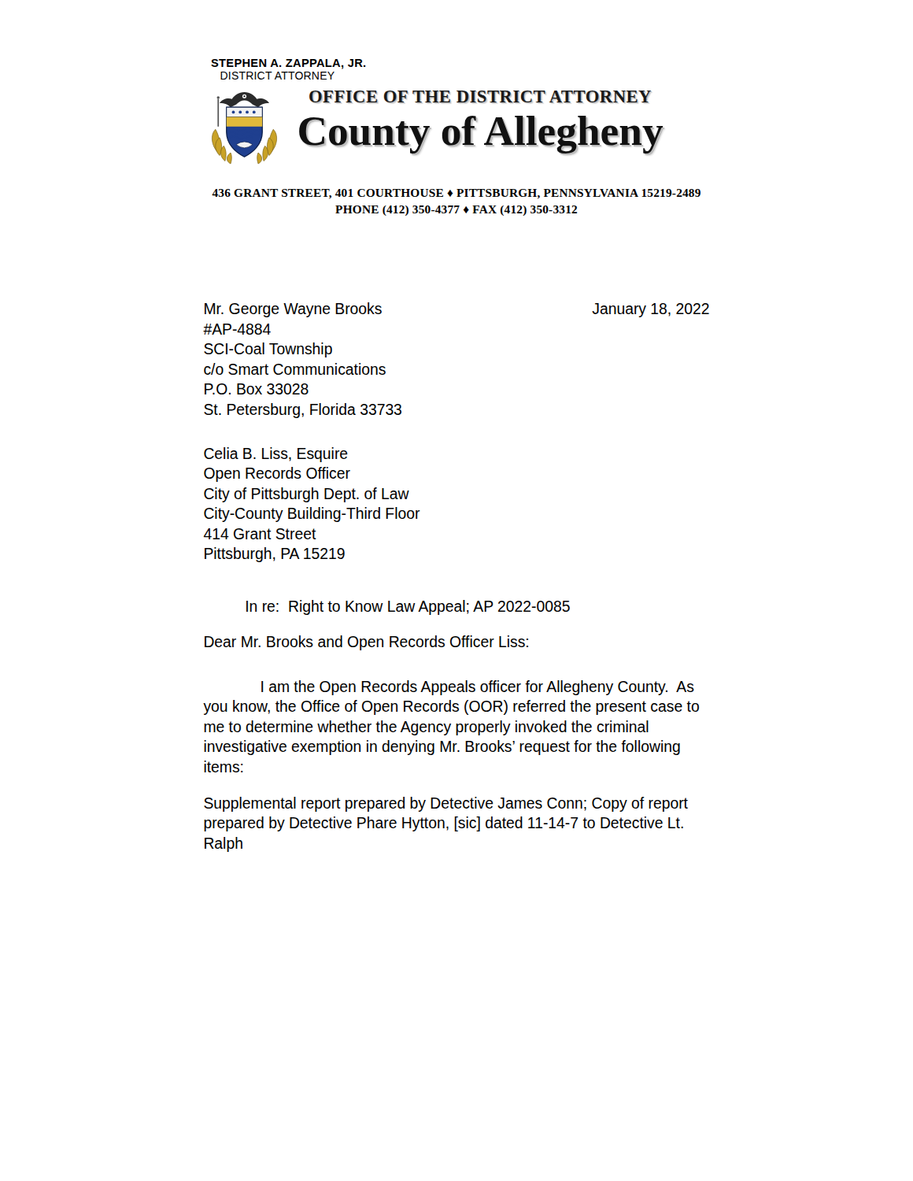STEPHEN A. ZAPPALA, JR.
DISTRICT ATTORNEY
OFFICE OF THE DISTRICT ATTORNEY
County of Allegheny
436 GRANT STREET, 401 COURTHOUSE ♦ PITTSBURGH, PENNSYLVANIA 15219-2489
PHONE (412) 350-4377 ♦ FAX (412) 350-3312
January 18, 2022
Mr. George Wayne Brooks
#AP-4884
SCI-Coal Township
c/o Smart Communications
P.O. Box 33028
St. Petersburg, Florida 33733
Celia B. Liss, Esquire
Open Records Officer
City of Pittsburgh Dept. of Law
City-County Building-Third Floor
414 Grant Street
Pittsburgh, PA 15219
In re: Right to Know Law Appeal; AP 2022-0085
Dear Mr. Brooks and Open Records Officer Liss:
I am the Open Records Appeals officer for Allegheny County. As you know, the Office of Open Records (OOR) referred the present case to me to determine whether the Agency properly invoked the criminal investigative exemption in denying Mr. Brooks’ request for the following items:
Supplemental report prepared by Detective James Conn; Copy of report prepared by Detective Phare Hytton, [sic] dated 11-14-7 to Detective Lt. Ralph